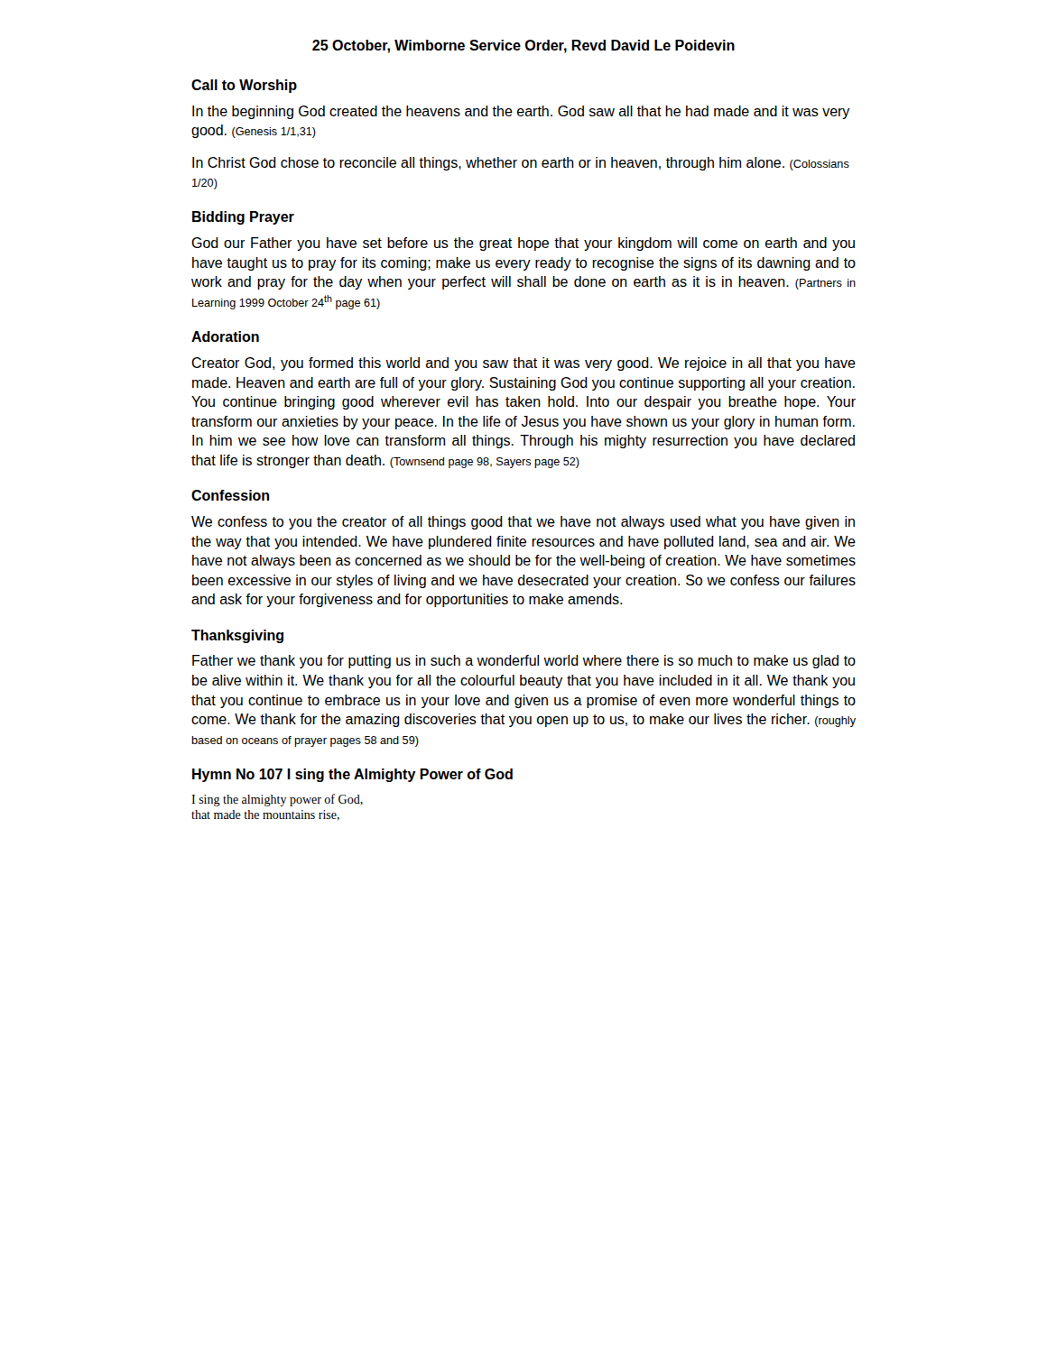25 October, Wimborne Service Order, Revd David Le Poidevin
Call to Worship
In the beginning God created the heavens and the earth. God saw all that he had made and it was very good. (Genesis 1/1,31)
In Christ God chose to reconcile all things, whether on earth or in heaven, through him alone. (Colossians 1/20)
Bidding Prayer
God our Father you have set before us the great hope that your kingdom will come on earth and you have taught us to pray for its coming; make us every ready to recognise the signs of its dawning and to work and pray for the day when your perfect will shall be done on earth as it is in heaven. (Partners in Learning 1999 October 24th page 61)
Adoration
Creator God, you formed this world and you saw that it was very good. We rejoice in all that you have made. Heaven and earth are full of your glory. Sustaining God you continue supporting all your creation. You continue bringing good wherever evil has taken hold. Into our despair you breathe hope. Your transform our anxieties by your peace. In the life of Jesus you have shown us your glory in human form. In him we see how love can transform all things. Through his mighty resurrection you have declared that life is stronger than death. (Townsend page 98, Sayers page 52)
Confession
We confess to you the creator of all things good that we have not always used what you have given in the way that you intended. We have plundered finite resources and have polluted land, sea and air. We have not always been as concerned as we should be for the well-being of creation. We have sometimes been excessive in our styles of living and we have desecrated your creation. So we confess our failures and ask for your forgiveness and for opportunities to make amends.
Thanksgiving
Father we thank you for putting us in such a wonderful world where there is so much to make us glad to be alive within it. We thank you for all the colourful beauty that you have included in it all. We thank you that you continue to embrace us in your love and given us a promise of even more wonderful things to come. We thank for the amazing discoveries that you open up to us, to make our lives the richer. (roughly based on oceans of prayer pages 58 and 59)
Hymn No 107 I sing the Almighty Power of God
I sing the almighty power of God,
that made the mountains rise,